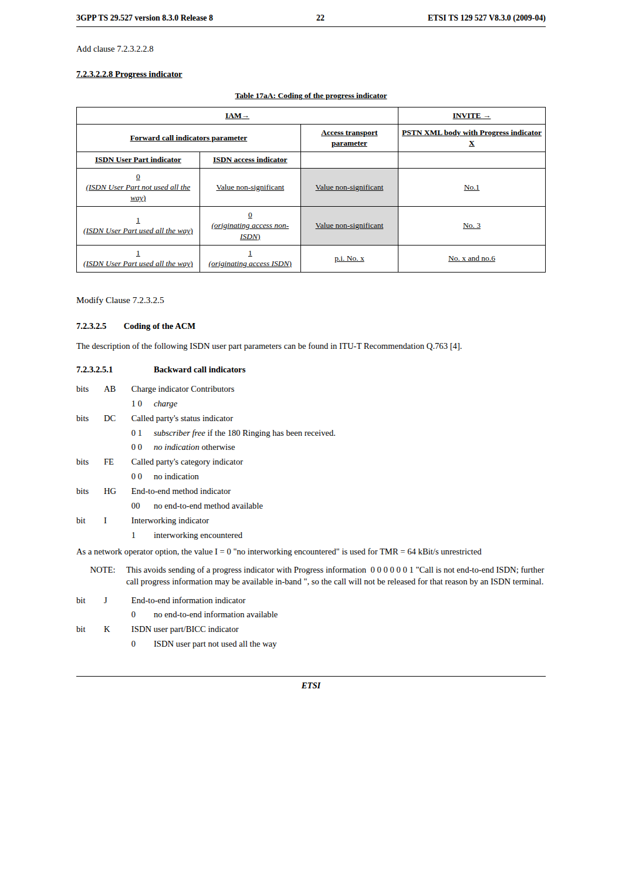3GPP TS 29.527 version 8.3.0 Release 8
22
ETSI TS 129 527 V8.3.0 (2009-04)
Add clause 7.2.3.2.2.8
7.2.3.2.2.8 Progress indicator
Table 17aA: Coding of the progress indicator
| IAM → | INVITE → |
| --- | --- |
| Forward call indicators parameter | Access transport parameter | PSTN XML body with Progress indicator X |
| ISDN User Part indicator | ISDN access indicator | | |
| 0 (ISDN User Part not used all the way ) | Value non-significant | Value non-significant | No.1 |
| 1 (ISDN User Part used all the way ) | 0 (originating access non-ISDN ) | Value non-significant | No. 3 |
| 1 (ISDN User Part used all the way ) | 1 (originating access ISDN ) | p.i. No. x | No. x and no.6 |
Modify Clause 7.2.3.2.5
7.2.3.2.5 Coding of the ACM
The description of the following ISDN user part parameters can be found in ITU-T Recommendation Q.763 [4].
7.2.3.2.5.1 Backward call indicators
bits
AB
Charge indicator Contributors
1 0
charge
bits
DC
Called party's status indicator
0 1
subscriber free if the 180 Ringing has been received.
0 0
no indication otherwise
bits
FE
Called party's category indicator
0 0
no indication
bits
HG
End-to-end method indicator
00
no end-to-end method available
bit
I
Interworking indicator
1
interworking encountered
As a network operator option, the value I = 0 "no interworking encountered" is used for TMR = 64 kBit/s unrestricted
NOTE: This avoids sending of a progress indicator with Progress information 0 0 0 0 0 0 1 "Call is not end-to-end ISDN; further call progress information may be available in-band ", so the call will not be released for that reason by an ISDN terminal.
bit
J
End-to-end information indicator
0
no end-to-end information available
bit
K
ISDN user part/BICC indicator
0
ISDN user part not used all the way
ETSI